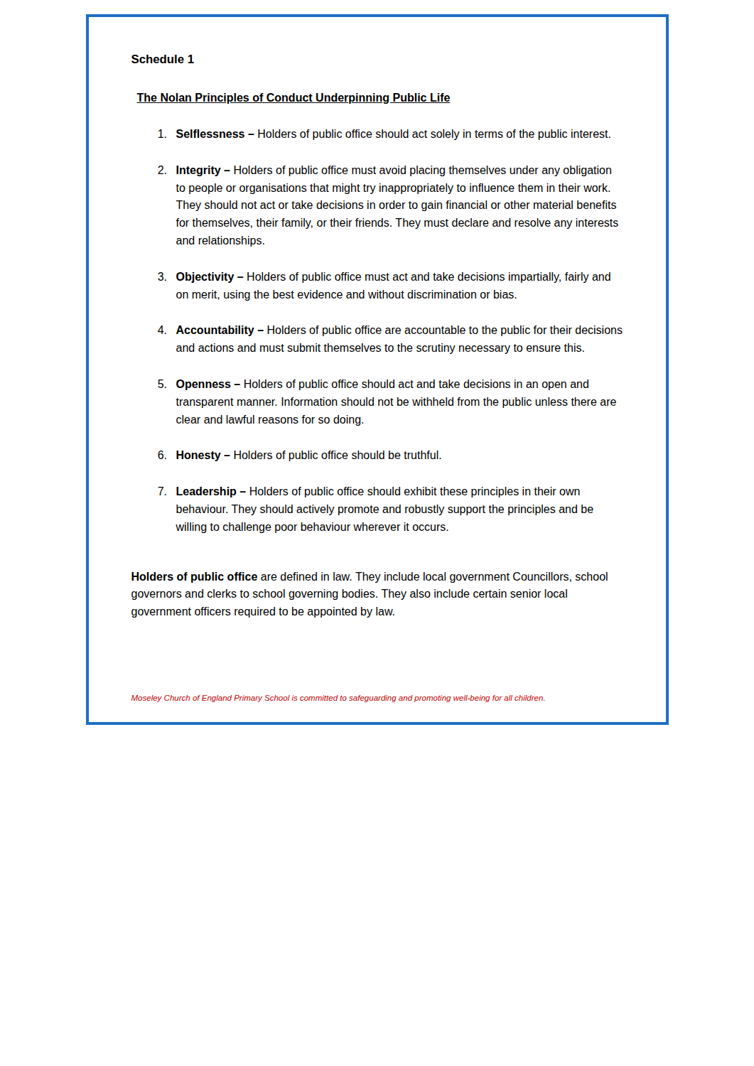Schedule 1
The Nolan Principles of Conduct Underpinning Public Life
Selflessness – Holders of public office should act solely in terms of the public interest.
Integrity – Holders of public office must avoid placing themselves under any obligation to people or organisations that might try inappropriately to influence them in their work. They should not act or take decisions in order to gain financial or other material benefits for themselves, their family, or their friends. They must declare and resolve any interests and relationships.
Objectivity – Holders of public office must act and take decisions impartially, fairly and on merit, using the best evidence and without discrimination or bias.
Accountability – Holders of public office are accountable to the public for their decisions and actions and must submit themselves to the scrutiny necessary to ensure this.
Openness – Holders of public office should act and take decisions in an open and transparent manner. Information should not be withheld from the public unless there are clear and lawful reasons for so doing.
Honesty – Holders of public office should be truthful.
Leadership – Holders of public office should exhibit these principles in their own behaviour. They should actively promote and robustly support the principles and be willing to challenge poor behaviour wherever it occurs.
Holders of public office are defined in law. They include local government Councillors, school governors and clerks to school governing bodies. They also include certain senior local government officers required to be appointed by law.
Moseley Church of England Primary School is committed to safeguarding and promoting well-being for all children.